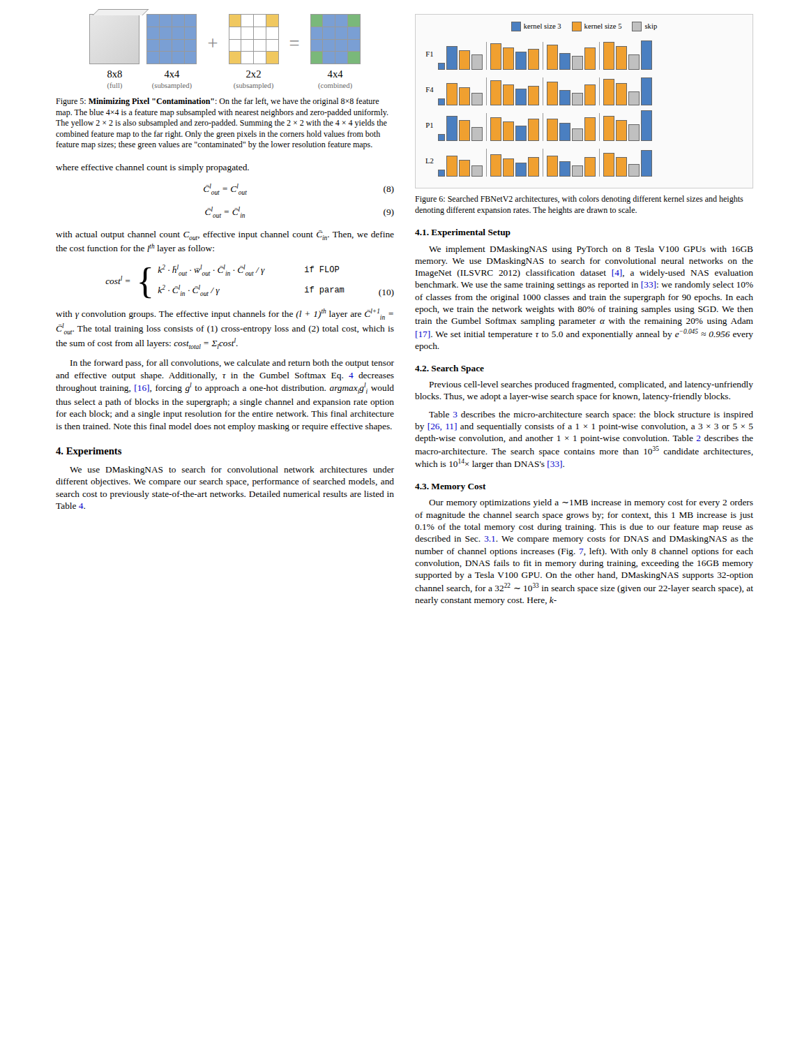8x8
(full)
4x4
(subsampled)
+
2x2
(subsampled)
=
4x4
(combined)
Figure 5: Minimizing Pixel "Contamination": On the far left, we have the original 8×8 feature map. The blue 4×4 is a feature map subsampled with nearest neighbors and zero-padded uniformly. The yellow 2 × 2 is also subsampled and zero-padded. Summing the 2 × 2 with the 4 × 4 yields the combined feature map to the far right. Only the green pixels in the corners hold values from both feature map sizes; these green values are "contaminated" by the lower resolution feature maps.
where effective channel count is simply propagated.
C̄lout = Clout
(8)
C̄lout = C̄lin
(9)
with actual output channel count Cout, effective input channel count C̄in. Then, we define the cost function for the lth layer as follow:
costl =
{
k2 · h̄lout · w̄lout · C̄lin · C̄lout / γ
if FLOP
k2 · C̄lin · C̄lout / γ
if param
(10)
with γ convolution groups. The effective input channels for the (l + 1)th layer are C̄l+1in = C̄lout. The total training loss consists of (1) cross-entropy loss and (2) total cost, which is the sum of cost from all layers: costtotal = Σlcostl.
In the forward pass, for all convolutions, we calculate and return both the output tensor and effective output shape. Additionally, τ in the Gumbel Softmax Eq. 4 decreases throughout training, [16], forcing gl to approach a one-hot distribution. argmaxigli would thus select a path of blocks in the supergraph; a single channel and expansion rate option for each block; and a single input resolution for the entire network. This final architecture is then trained. Note this final model does not employ masking or require effective shapes.
4. Experiments
We use DMaskingNAS to search for convolutional network architectures under different objectives. We compare our search space, performance of searched models, and search cost to previously state-of-the-art networks. Detailed numerical results are listed in Table 4.
kernel size 3
kernel size 5
skip
F1
F4
P1
L2
Figure 6: Searched FBNetV2 architectures, with colors denoting different kernel sizes and heights denoting different expansion rates. The heights are drawn to scale.
4.1. Experimental Setup
We implement DMaskingNAS using PyTorch on 8 Tesla V100 GPUs with 16GB memory. We use DMaskingNAS to search for convolutional neural networks on the ImageNet (ILSVRC 2012) classification dataset [4], a widely-used NAS evaluation benchmark. We use the same training settings as reported in [33]: we randomly select 10% of classes from the original 1000 classes and train the supergraph for 90 epochs. In each epoch, we train the network weights with 80% of training samples using SGD. We then train the Gumbel Softmax sampling parameter α with the remaining 20% using Adam [17]. We set initial temperature τ to 5.0 and exponentially anneal by e−0.045 ≈ 0.956 every epoch.
4.2. Search Space
Previous cell-level searches produced fragmented, complicated, and latency-unfriendly blocks. Thus, we adopt a layer-wise search space for known, latency-friendly blocks.
Table 3 describes the micro-architecture search space: the block structure is inspired by [26, 11] and sequentially consists of a 1 × 1 point-wise convolution, a 3 × 3 or 5 × 5 depth-wise convolution, and another 1 × 1 point-wise convolution. Table 2 describes the macro-architecture. The search space contains more than 1035 candidate architectures, which is 1014× larger than DNAS's [33].
4.3. Memory Cost
Our memory optimizations yield a ∼1MB increase in memory cost for every 2 orders of magnitude the channel search space grows by; for context, this 1 MB increase is just 0.1% of the total memory cost during training. This is due to our feature map reuse as described in Sec. 3.1. We compare memory costs for DNAS and DMaskingNAS as the number of channel options increases (Fig. 7, left). With only 8 channel options for each convolution, DNAS fails to fit in memory during training, exceeding the 16GB memory supported by a Tesla V100 GPU. On the other hand, DMaskingNAS supports 32-option channel search, for a 3222 ∼ 1033 in search space size (given our 22-layer search space), at nearly constant memory cost. Here, k-